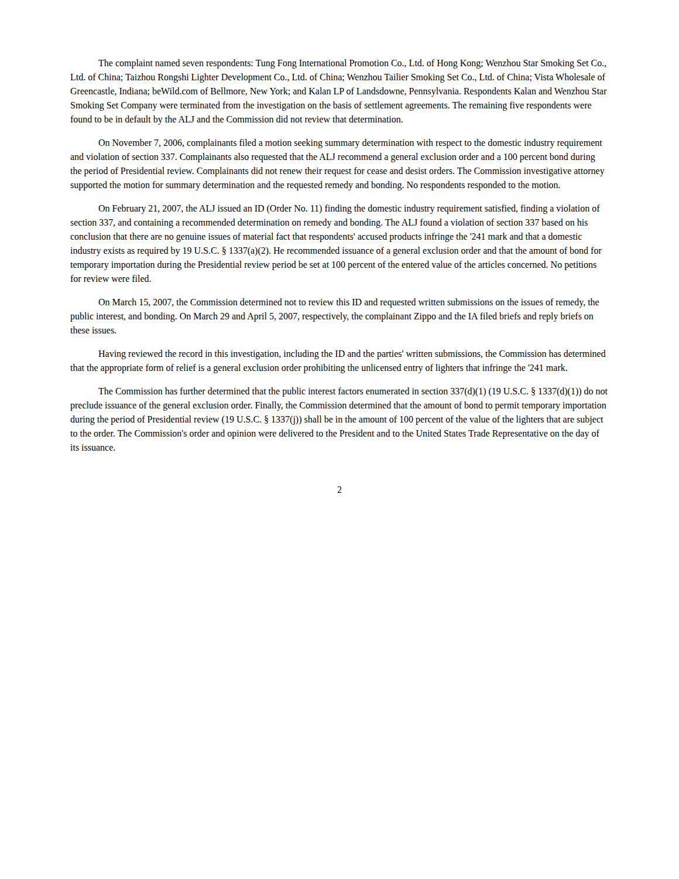The complaint named seven respondents: Tung Fong International Promotion Co., Ltd. of Hong Kong; Wenzhou Star Smoking Set Co., Ltd. of China; Taizhou Rongshi Lighter Development Co., Ltd. of China; Wenzhou Tailier Smoking Set Co., Ltd. of China; Vista Wholesale of Greencastle, Indiana; beWild.com of Bellmore, New York; and Kalan LP of Landsdowne, Pennsylvania. Respondents Kalan and Wenzhou Star Smoking Set Company were terminated from the investigation on the basis of settlement agreements. The remaining five respondents were found to be in default by the ALJ and the Commission did not review that determination.
On November 7, 2006, complainants filed a motion seeking summary determination with respect to the domestic industry requirement and violation of section 337. Complainants also requested that the ALJ recommend a general exclusion order and a 100 percent bond during the period of Presidential review. Complainants did not renew their request for cease and desist orders. The Commission investigative attorney supported the motion for summary determination and the requested remedy and bonding. No respondents responded to the motion.
On February 21, 2007, the ALJ issued an ID (Order No. 11) finding the domestic industry requirement satisfied, finding a violation of section 337, and containing a recommended determination on remedy and bonding. The ALJ found a violation of section 337 based on his conclusion that there are no genuine issues of material fact that respondents' accused products infringe the '241 mark and that a domestic industry exists as required by 19 U.S.C. § 1337(a)(2). He recommended issuance of a general exclusion order and that the amount of bond for temporary importation during the Presidential review period be set at 100 percent of the entered value of the articles concerned. No petitions for review were filed.
On March 15, 2007, the Commission determined not to review this ID and requested written submissions on the issues of remedy, the public interest, and bonding. On March 29 and April 5, 2007, respectively, the complainant Zippo and the IA filed briefs and reply briefs on these issues.
Having reviewed the record in this investigation, including the ID and the parties' written submissions, the Commission has determined that the appropriate form of relief is a general exclusion order prohibiting the unlicensed entry of lighters that infringe the '241 mark.
The Commission has further determined that the public interest factors enumerated in section 337(d)(1) (19 U.S.C. § 1337(d)(1)) do not preclude issuance of the general exclusion order. Finally, the Commission determined that the amount of bond to permit temporary importation during the period of Presidential review (19 U.S.C. § 1337(j)) shall be in the amount of 100 percent of the value of the lighters that are subject to the order. The Commission's order and opinion were delivered to the President and to the United States Trade Representative on the day of its issuance.
2